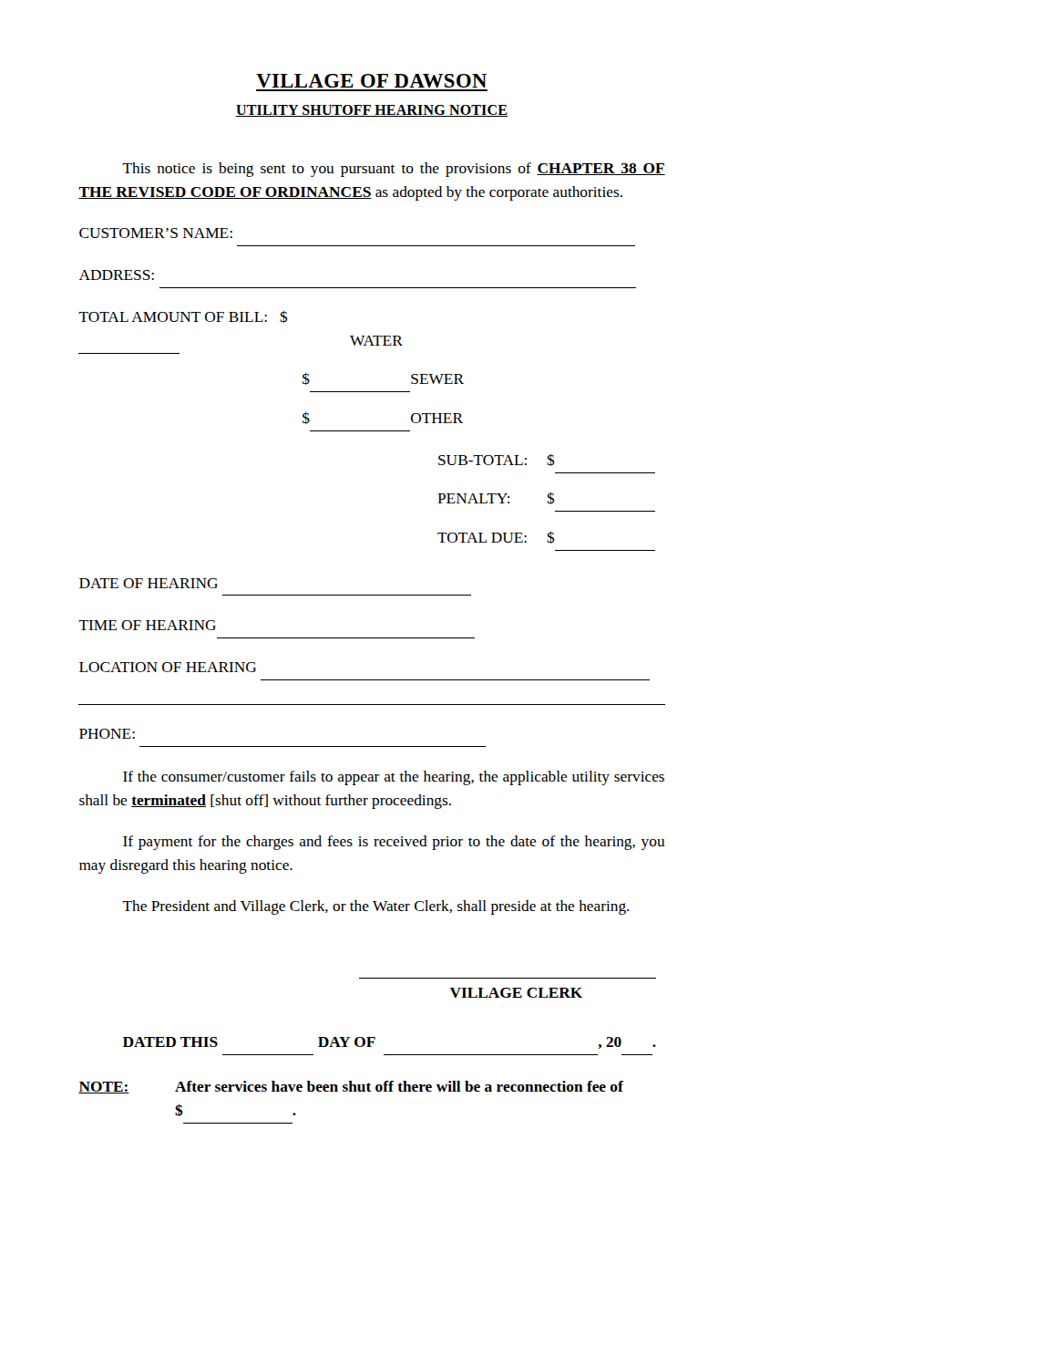VILLAGE OF DAWSON
UTILITY SHUTOFF HEARING NOTICE
This notice is being sent to you pursuant to the provisions of CHAPTER 38 OF THE REVISED CODE OF ORDINANCES as adopted by the corporate authorities.
CUSTOMER’S NAME:
ADDRESS:
TOTAL AMOUNT OF BILL: $ WATER
$ SEWER
$ OTHER
SUB-TOTAL:$
PENALTY:$
TOTAL DUE:$
DATE OF HEARING
TIME OF HEARING
LOCATION OF HEARING
PHONE:
If the consumer/customer fails to appear at the hearing, the applicable utility services shall be terminated [shut off] without further proceedings.
If payment for the charges and fees is received prior to the date of the hearing, you may disregard this hearing notice.
The President and Village Clerk, or the Water Clerk, shall preside at the hearing.
VILLAGE CLERK
DATED THIS DAY OF , 20 .
NOTE: After services have been shut off there will be a reconnection fee of $ .